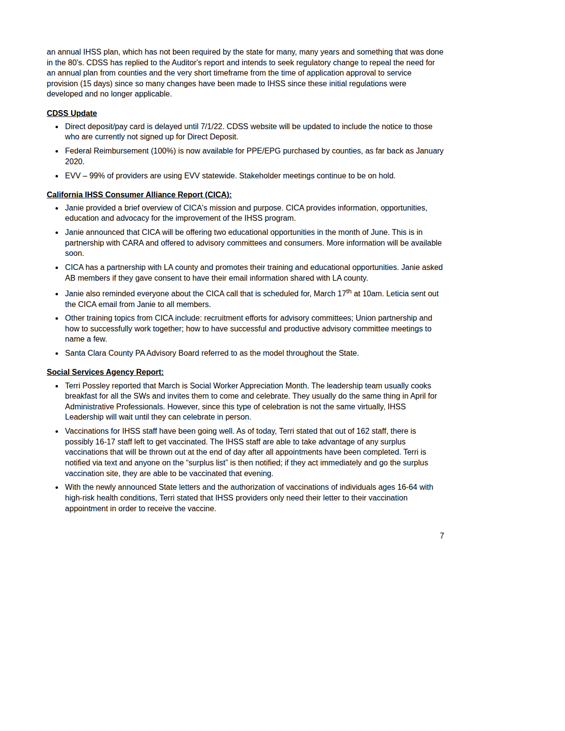an annual IHSS plan, which has not been required by the state for many, many years and something that was done in the 80's. CDSS has replied to the Auditor's report and intends to seek regulatory change to repeal the need for an annual plan from counties and the very short timeframe from the time of application approval to service provision (15 days) since so many changes have been made to IHSS since these initial regulations were developed and no longer applicable.
CDSS Update
Direct deposit/pay card is delayed until 7/1/22. CDSS website will be updated to include the notice to those who are currently not signed up for Direct Deposit.
Federal Reimbursement (100%) is now available for PPE/EPG purchased by counties, as far back as January 2020.
EVV – 99% of providers are using EVV statewide. Stakeholder meetings continue to be on hold.
California IHSS Consumer Alliance Report (CICA):
Janie provided a brief overview of CICA's mission and purpose. CICA provides information, opportunities, education and advocacy for the improvement of the IHSS program.
Janie announced that CICA will be offering two educational opportunities in the month of June. This is in partnership with CARA and offered to advisory committees and consumers. More information will be available soon.
CICA has a partnership with LA county and promotes their training and educational opportunities. Janie asked AB members if they gave consent to have their email information shared with LA county.
Janie also reminded everyone about the CICA call that is scheduled for, March 17th at 10am. Leticia sent out the CICA email from Janie to all members.
Other training topics from CICA include: recruitment efforts for advisory committees; Union partnership and how to successfully work together; how to have successful and productive advisory committee meetings to name a few.
Santa Clara County PA Advisory Board referred to as the model throughout the State.
Social Services Agency Report:
Terri Possley reported that March is Social Worker Appreciation Month. The leadership team usually cooks breakfast for all the SWs and invites them to come and celebrate. They usually do the same thing in April for Administrative Professionals. However, since this type of celebration is not the same virtually, IHSS Leadership will wait until they can celebrate in person.
Vaccinations for IHSS staff have been going well. As of today, Terri stated that out of 162 staff, there is possibly 16-17 staff left to get vaccinated. The IHSS staff are able to take advantage of any surplus vaccinations that will be thrown out at the end of day after all appointments have been completed. Terri is notified via text and anyone on the “surplus list” is then notified; if they act immediately and go the surplus vaccination site, they are able to be vaccinated that evening.
With the newly announced State letters and the authorization of vaccinations of individuals ages 16-64 with high-risk health conditions, Terri stated that IHSS providers only need their letter to their vaccination appointment in order to receive the vaccine.
7